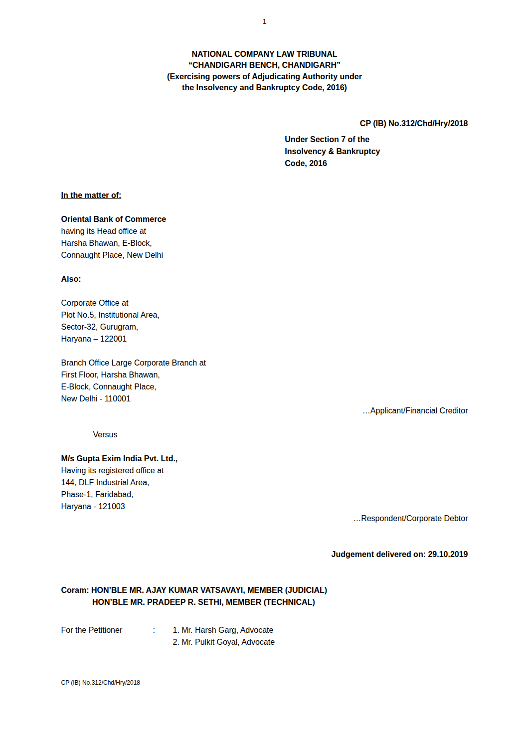1
NATIONAL COMPANY LAW TRIBUNAL
“CHANDIGARH BENCH, CHANDIGARH”
(Exercising powers of Adjudicating Authority under
the Insolvency and Bankruptcy Code, 2016)
CP (IB) No.312/Chd/Hry/2018
Under Section 7 of the
Insolvency & Bankruptcy
Code, 2016
In the matter of:
Oriental Bank of Commerce
having its Head office at
Harsha Bhawan, E-Block,
Connaught Place, New Delhi
Also:
Corporate Office at
Plot No.5, Institutional Area,
Sector-32, Gurugram,
Haryana – 122001
Branch Office Large Corporate Branch at
First Floor, Harsha Bhawan,
E-Block, Connaught Place,
New Delhi - 110001
…Applicant/Financial Creditor
Versus
M/s Gupta Exim India Pvt. Ltd.,
Having its registered office at
144, DLF Industrial Area,
Phase-1, Faridabad,
Haryana - 121003
…Respondent/Corporate Debtor
Judgement delivered on: 29.10.2019
Coram: HON’BLE MR. AJAY KUMAR VATSAVAYI, MEMBER (JUDICIAL)
HON’BLE MR. PRADEEP R. SETHI, MEMBER (TECHNICAL)
| For the Petitioner | : | 1. Mr. Harsh Garg, Advocate |
| | | 2. Mr. Pulkit Goyal, Advocate |
CP (IB) No.312/Chd/Hry/2018